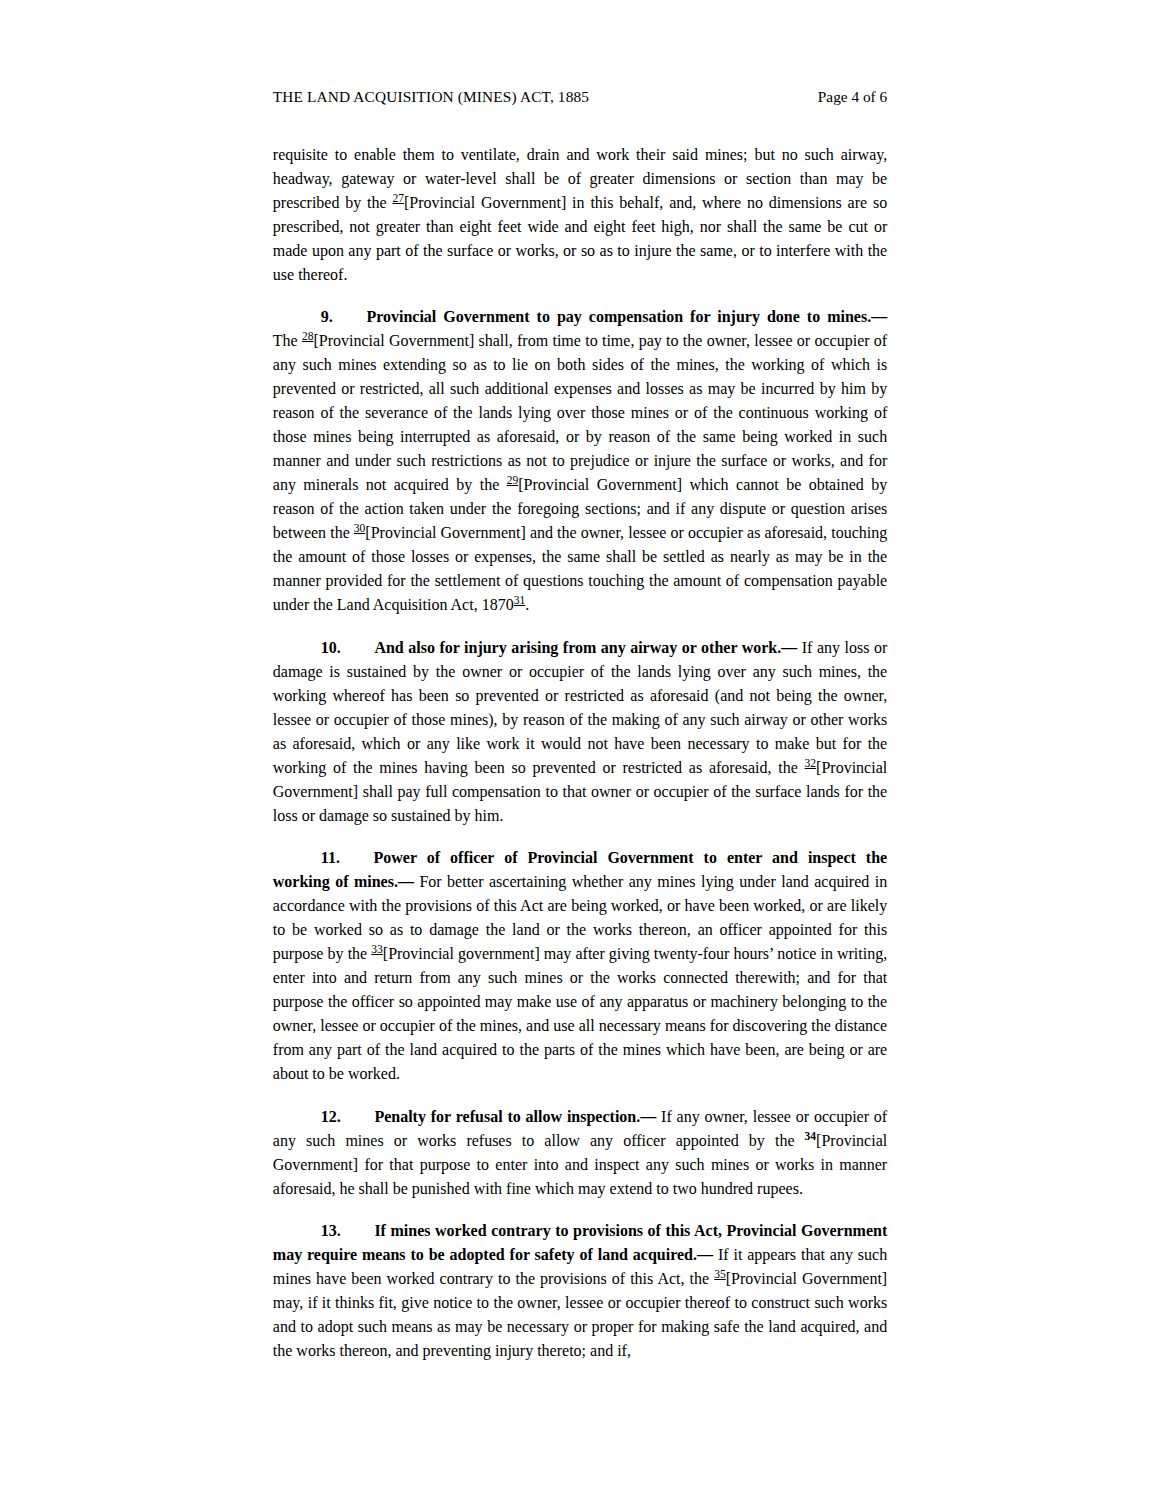THE LAND ACQUISITION (MINES) ACT, 1885 Page 4 of 6
requisite to enable them to ventilate, drain and work their said mines; but no such airway, headway, gateway or water-level shall be of greater dimensions or section than may be prescribed by the 27[Provincial Government] in this behalf, and, where no dimensions are so prescribed, not greater than eight feet wide and eight feet high, nor shall the same be cut or made upon any part of the surface or works, or so as to injure the same, or to interfere with the use thereof.
9. Provincial Government to pay compensation for injury done to mines.— The 28[Provincial Government] shall, from time to time, pay to the owner, lessee or occupier of any such mines extending so as to lie on both sides of the mines, the working of which is prevented or restricted, all such additional expenses and losses as may be incurred by him by reason of the severance of the lands lying over those mines or of the continuous working of those mines being interrupted as aforesaid, or by reason of the same being worked in such manner and under such restrictions as not to prejudice or injure the surface or works, and for any minerals not acquired by the 29[Provincial Government] which cannot be obtained by reason of the action taken under the foregoing sections; and if any dispute or question arises between the 30[Provincial Government] and the owner, lessee or occupier as aforesaid, touching the amount of those losses or expenses, the same shall be settled as nearly as may be in the manner provided for the settlement of questions touching the amount of compensation payable under the Land Acquisition Act, 187031.
10. And also for injury arising from any airway or other work.— If any loss or damage is sustained by the owner or occupier of the lands lying over any such mines, the working whereof has been so prevented or restricted as aforesaid (and not being the owner, lessee or occupier of those mines), by reason of the making of any such airway or other works as aforesaid, which or any like work it would not have been necessary to make but for the working of the mines having been so prevented or restricted as aforesaid, the 32[Provincial Government] shall pay full compensation to that owner or occupier of the surface lands for the loss or damage so sustained by him.
11. Power of officer of Provincial Government to enter and inspect the working of mines.— For better ascertaining whether any mines lying under land acquired in accordance with the provisions of this Act are being worked, or have been worked, or are likely to be worked so as to damage the land or the works thereon, an officer appointed for this purpose by the 33[Provincial government] may after giving twenty-four hours’ notice in writing, enter into and return from any such mines or the works connected therewith; and for that purpose the officer so appointed may make use of any apparatus or machinery belonging to the owner, lessee or occupier of the mines, and use all necessary means for discovering the distance from any part of the land acquired to the parts of the mines which have been, are being or are about to be worked.
12. Penalty for refusal to allow inspection.— If any owner, lessee or occupier of any such mines or works refuses to allow any officer appointed by the 34[Provincial Government] for that purpose to enter into and inspect any such mines or works in manner aforesaid, he shall be punished with fine which may extend to two hundred rupees.
13. If mines worked contrary to provisions of this Act, Provincial Government may require means to be adopted for safety of land acquired.— If it appears that any such mines have been worked contrary to the provisions of this Act, the 35[Provincial Government] may, if it thinks fit, give notice to the owner, lessee or occupier thereof to construct such works and to adopt such means as may be necessary or proper for making safe the land acquired, and the works thereon, and preventing injury thereto; and if,